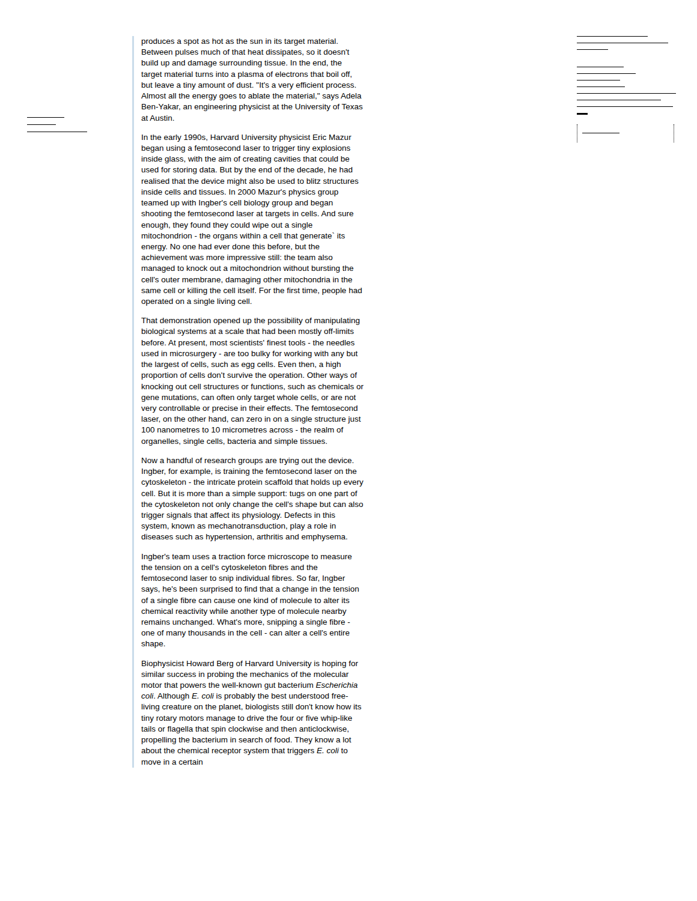produces a spot as hot as the sun in its target material. Between pulses much of that heat dissipates, so it doesn't build up and damage surrounding tissue. In the end, the target material turns into a plasma of electrons that boil off, but leave a tiny amount of dust. "It's a very efficient process. Almost all the energy goes to ablate the material," says Adela Ben-Yakar, an engineering physicist at the University of Texas at Austin.
In the early 1990s, Harvard University physicist Eric Mazur began using a femtosecond laser to trigger tiny explosions inside glass, with the aim of creating cavities that could be used for storing data. But by the end of the decade, he had realised that the device might also be used to blitz structures inside cells and tissues. In 2000 Mazur's physics group teamed up with Ingber's cell biology group and began shooting the femtosecond laser at targets in cells. And sure enough, they found they could wipe out a single mitochondrion - the organs within a cell that generate` its energy. No one had ever done this before, but the achievement was more impressive still: the team also managed to knock out a mitochondrion without bursting the cell's outer membrane, damaging other mitochondria in the same cell or killing the cell itself. For the first time, people had operated on a single living cell.
That demonstration opened up the possibility of manipulating biological systems at a scale that had been mostly off-limits before. At present, most scientists' finest tools - the needles used in microsurgery - are too bulky for working with any but the largest of cells, such as egg cells. Even then, a high proportion of cells don't survive the operation. Other ways of knocking out cell structures or functions, such as chemicals or gene mutations, can often only target whole cells, or are not very controllable or precise in their effects. The femtosecond laser, on the other hand, can zero in on a single structure just 100 nanometres to 10 micrometres across - the realm of organelles, single cells, bacteria and simple tissues.
Now a handful of research groups are trying out the device. Ingber, for example, is training the femtosecond laser on the cytoskeleton - the intricate protein scaffold that holds up every cell. But it is more than a simple support: tugs on one part of the cytoskeleton not only change the cell's shape but can also trigger signals that affect its physiology. Defects in this system, known as mechanotransduction, play a role in diseases such as hypertension, arthritis and emphysema.
Ingber's team uses a traction force microscope to measure the tension on a cell's cytoskeleton fibres and the femtosecond laser to snip individual fibres. So far, Ingber says, he's been surprised to find that a change in the tension of a single fibre can cause one kind of molecule to alter its chemical reactivity while another type of molecule nearby remains unchanged. What's more, snipping a single fibre - one of many thousands in the cell - can alter a cell's entire shape.
Biophysicist Howard Berg of Harvard University is hoping for similar success in probing the mechanics of the molecular motor that powers the well-known gut bacterium Escherichia coli. Although E. coli is probably the best understood free-living creature on the planet, biologists still don't know how its tiny rotary motors manage to drive the four or five whip-like tails or flagella that spin clockwise and then anticlockwise, propelling the bacterium in search of food. They know a lot about the chemical receptor system that triggers E. coli to move in a certain